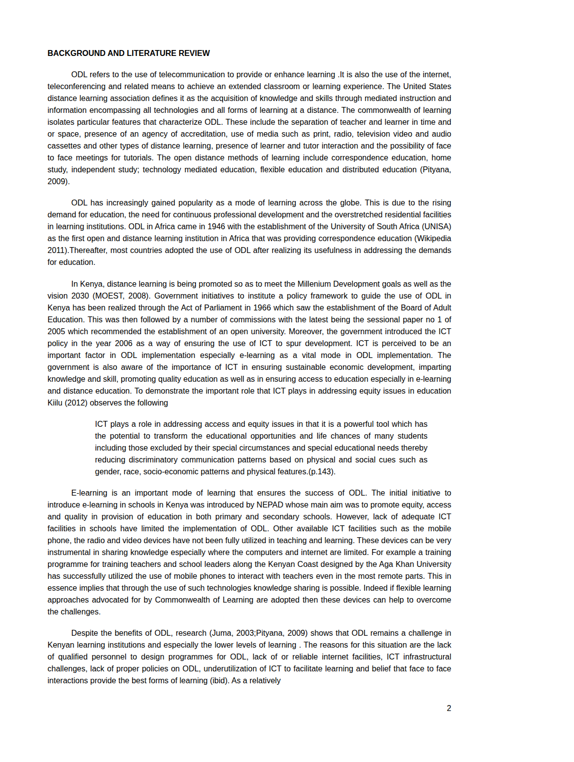Background and Literature Review
ODL refers to the use of telecommunication to provide or enhance learning .It is also the use of the internet, teleconferencing and related means to achieve an extended classroom or learning experience. The United States distance learning association defines it as the acquisition of knowledge and skills through mediated instruction and information encompassing all technologies and all forms of learning at a distance. The commonwealth of learning isolates particular features that characterize ODL. These include the separation of teacher and learner in time and or space, presence of an agency of accreditation, use of media such as print, radio, television video and audio cassettes and other types of distance learning, presence of learner and tutor interaction and the possibility of face to face meetings for tutorials. The open distance methods of learning include correspondence education, home study, independent study; technology mediated education, flexible education and distributed education (Pityana, 2009).
ODL has increasingly gained popularity as a mode of learning across the globe. This is due to the rising demand for education, the need for continuous professional development and the overstretched residential facilities in learning institutions. ODL in Africa came in 1946 with the establishment of the University of South Africa (UNISA) as the first open and distance learning institution in Africa that was providing correspondence education (Wikipedia 2011).Thereafter, most countries adopted the use of ODL after realizing its usefulness in addressing the demands for education.
In Kenya, distance learning is being promoted so as to meet the Millenium Development goals as well as the vision 2030 (MOEST, 2008). Government initiatives to institute a policy framework to guide the use of ODL in Kenya has been realized through the Act of Parliament in 1966 which saw the establishment of the Board of Adult Education. This was then followed by a number of commissions with the latest being the sessional paper no 1 of 2005 which recommended the establishment of an open university. Moreover, the government introduced the ICT policy in the year 2006 as a way of ensuring the use of ICT to spur development. ICT is perceived to be an important factor in ODL implementation especially e-learning as a vital mode in ODL implementation. The government is also aware of the importance of ICT in ensuring sustainable economic development, imparting knowledge and skill, promoting quality education as well as in ensuring access to education especially in e-learning and distance education. To demonstrate the important role that ICT plays in addressing equity issues in education Kiilu (2012) observes the following
ICT plays a role in addressing access and equity issues in that it is a powerful tool which has the potential to transform the educational opportunities and life chances of many students including those excluded by their special circumstances and special educational needs thereby reducing discriminatory communication patterns based on physical and social cues such as gender, race, socio-economic patterns and physical features.(p.143).
E-learning is an important mode of learning that ensures the success of ODL. The initial initiative to introduce e-learning in schools in Kenya was introduced by NEPAD whose main aim was to promote equity, access and quality in provision of education in both primary and secondary schools. However, lack of adequate ICT facilities in schools have limited the implementation of ODL. Other available ICT facilities such as the mobile phone, the radio and video devices have not been fully utilized in teaching and learning. These devices can be very instrumental in sharing knowledge especially where the computers and internet are limited. For example a training programme for training teachers and school leaders along the Kenyan Coast designed by the Aga Khan University has successfully utilized the use of mobile phones to interact with teachers even in the most remote parts. This in essence implies that through the use of such technologies knowledge sharing is possible. Indeed if flexible learning approaches advocated for by Commonwealth of Learning are adopted then these devices can help to overcome the challenges.
Despite the benefits of ODL, research (Juma, 2003;Pityana, 2009) shows that ODL remains a challenge in Kenyan learning institutions and especially the lower levels of learning . The reasons for this situation are the lack of qualified personnel to design programmes for ODL, lack of or reliable internet facilities, ICT infrastructural challenges, lack of proper policies on ODL, underutilization of ICT to facilitate learning and belief that face to face interactions provide the best forms of learning (ibid). As a relatively
2